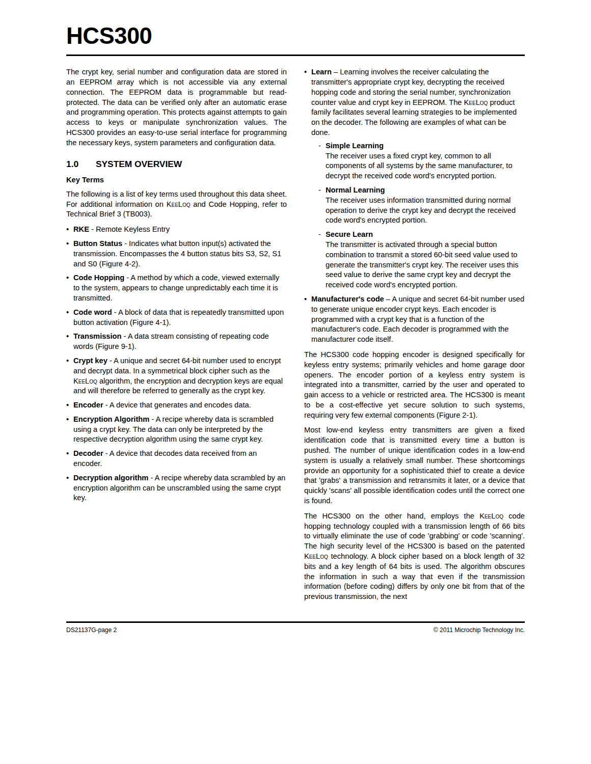HCS300
The crypt key, serial number and configuration data are stored in an EEPROM array which is not accessible via any external connection. The EEPROM data is programmable but read-protected. The data can be verified only after an automatic erase and programming operation. This protects against attempts to gain access to keys or manipulate synchronization values. The HCS300 provides an easy-to-use serial interface for programming the necessary keys, system parameters and configuration data.
1.0 SYSTEM OVERVIEW
Key Terms
The following is a list of key terms used throughout this data sheet. For additional information on KeeLoq and Code Hopping, refer to Technical Brief 3 (TB003).
RKE - Remote Keyless Entry
Button Status - Indicates what button input(s) activated the transmission. Encompasses the 4 button status bits S3, S2, S1 and S0 (Figure 4-2).
Code Hopping - A method by which a code, viewed externally to the system, appears to change unpredictably each time it is transmitted.
Code word - A block of data that is repeatedly transmitted upon button activation (Figure 4-1).
Transmission - A data stream consisting of repeating code words (Figure 9-1).
Crypt key - A unique and secret 64-bit number used to encrypt and decrypt data. In a symmetrical block cipher such as the KeeLoq algorithm, the encryption and decryption keys are equal and will therefore be referred to generally as the crypt key.
Encoder - A device that generates and encodes data.
Encryption Algorithm - A recipe whereby data is scrambled using a crypt key. The data can only be interpreted by the respective decryption algorithm using the same crypt key.
Decoder - A device that decodes data received from an encoder.
Decryption algorithm - A recipe whereby data scrambled by an encryption algorithm can be unscrambled using the same crypt key.
Learn – Learning involves the receiver calculating the transmitter's appropriate crypt key, decrypting the received hopping code and storing the serial number, synchronization counter value and crypt key in EEPROM. The KeeLoq product family facilitates several learning strategies to be implemented on the decoder. The following are examples of what can be done.
Simple Learning
The receiver uses a fixed crypt key, common to all components of all systems by the same manufacturer, to decrypt the received code word's encrypted portion.
Normal Learning
The receiver uses information transmitted during normal operation to derive the crypt key and decrypt the received code word's encrypted portion.
Secure Learn
The transmitter is activated through a special button combination to transmit a stored 60-bit seed value used to generate the transmitter's crypt key. The receiver uses this seed value to derive the same crypt key and decrypt the received code word's encrypted portion.
Manufacturer's code – A unique and secret 64-bit number used to generate unique encoder crypt keys. Each encoder is programmed with a crypt key that is a function of the manufacturer's code. Each decoder is programmed with the manufacturer code itself.
The HCS300 code hopping encoder is designed specifically for keyless entry systems; primarily vehicles and home garage door openers. The encoder portion of a keyless entry system is integrated into a transmitter, carried by the user and operated to gain access to a vehicle or restricted area. The HCS300 is meant to be a cost-effective yet secure solution to such systems, requiring very few external components (Figure 2-1).
Most low-end keyless entry transmitters are given a fixed identification code that is transmitted every time a button is pushed. The number of unique identification codes in a low-end system is usually a relatively small number. These shortcomings provide an opportunity for a sophisticated thief to create a device that 'grabs' a transmission and retransmits it later, or a device that quickly 'scans' all possible identification codes until the correct one is found.
The HCS300 on the other hand, employs the KeeLoq code hopping technology coupled with a transmission length of 66 bits to virtually eliminate the use of code 'grabbing' or code 'scanning'. The high security level of the HCS300 is based on the patented KeeLoq technology. A block cipher based on a block length of 32 bits and a key length of 64 bits is used. The algorithm obscures the information in such a way that even if the transmission information (before coding) differs by only one bit from that of the previous transmission, the next
DS21137G-page 2
© 2011 Microchip Technology Inc.